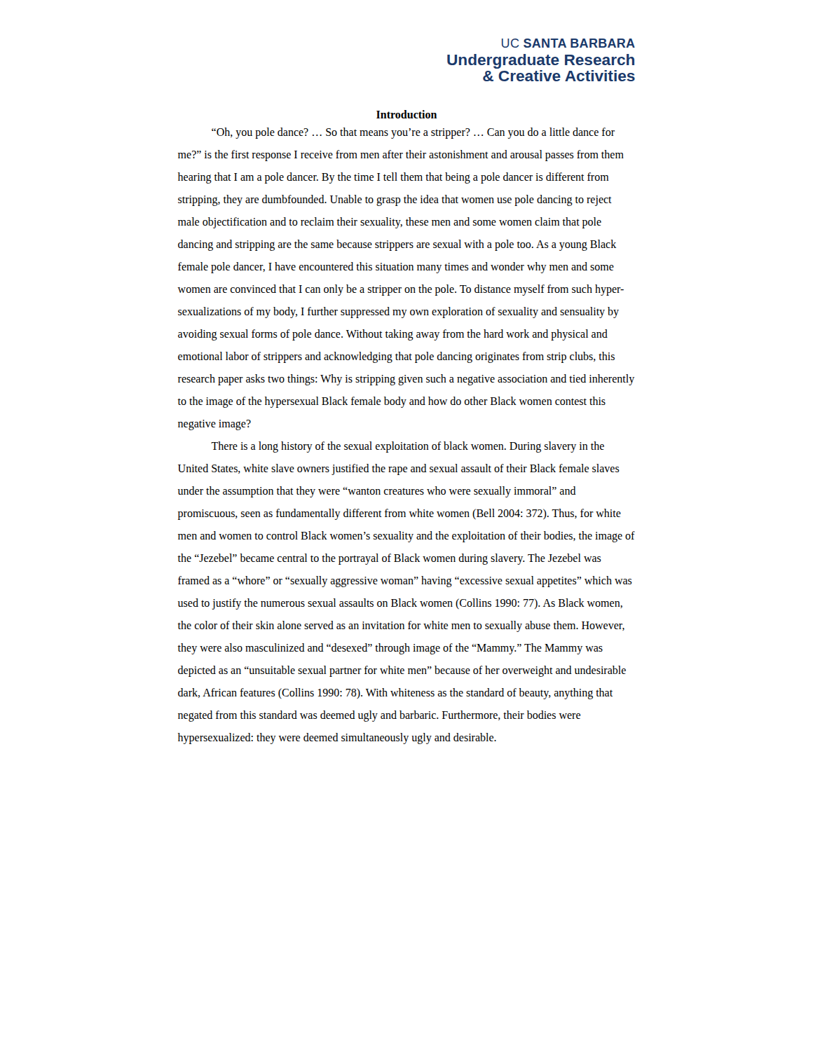UC SANTA BARBARA
Undergraduate Research
& Creative Activities
Introduction
“Oh, you pole dance? … So that means you’re a stripper? … Can you do a little dance for me?” is the first response I receive from men after their astonishment and arousal passes from them hearing that I am a pole dancer. By the time I tell them that being a pole dancer is different from stripping, they are dumbfounded. Unable to grasp the idea that women use pole dancing to reject male objectification and to reclaim their sexuality, these men and some women claim that pole dancing and stripping are the same because strippers are sexual with a pole too. As a young Black female pole dancer, I have encountered this situation many times and wonder why men and some women are convinced that I can only be a stripper on the pole. To distance myself from such hyper-sexualizations of my body, I further suppressed my own exploration of sexuality and sensuality by avoiding sexual forms of pole dance. Without taking away from the hard work and physical and emotional labor of strippers and acknowledging that pole dancing originates from strip clubs, this research paper asks two things: Why is stripping given such a negative association and tied inherently to the image of the hypersexual Black female body and how do other Black women contest this negative image?
There is a long history of the sexual exploitation of black women. During slavery in the United States, white slave owners justified the rape and sexual assault of their Black female slaves under the assumption that they were “wanton creatures who were sexually immoral” and promiscuous, seen as fundamentally different from white women (Bell 2004: 372). Thus, for white men and women to control Black women’s sexuality and the exploitation of their bodies, the image of the “Jezebel” became central to the portrayal of Black women during slavery. The Jezebel was framed as a “whore” or “sexually aggressive woman” having “excessive sexual appetites” which was used to justify the numerous sexual assaults on Black women (Collins 1990: 77). As Black women, the color of their skin alone served as an invitation for white men to sexually abuse them. However, they were also masculinized and “desexed” through image of the “Mammy.” The Mammy was depicted as an “unsuitable sexual partner for white men” because of her overweight and undesirable dark, African features (Collins 1990: 78). With whiteness as the standard of beauty, anything that negated from this standard was deemed ugly and barbaric. Furthermore, their bodies were hypersexualized: they were deemed simultaneously ugly and desirable.